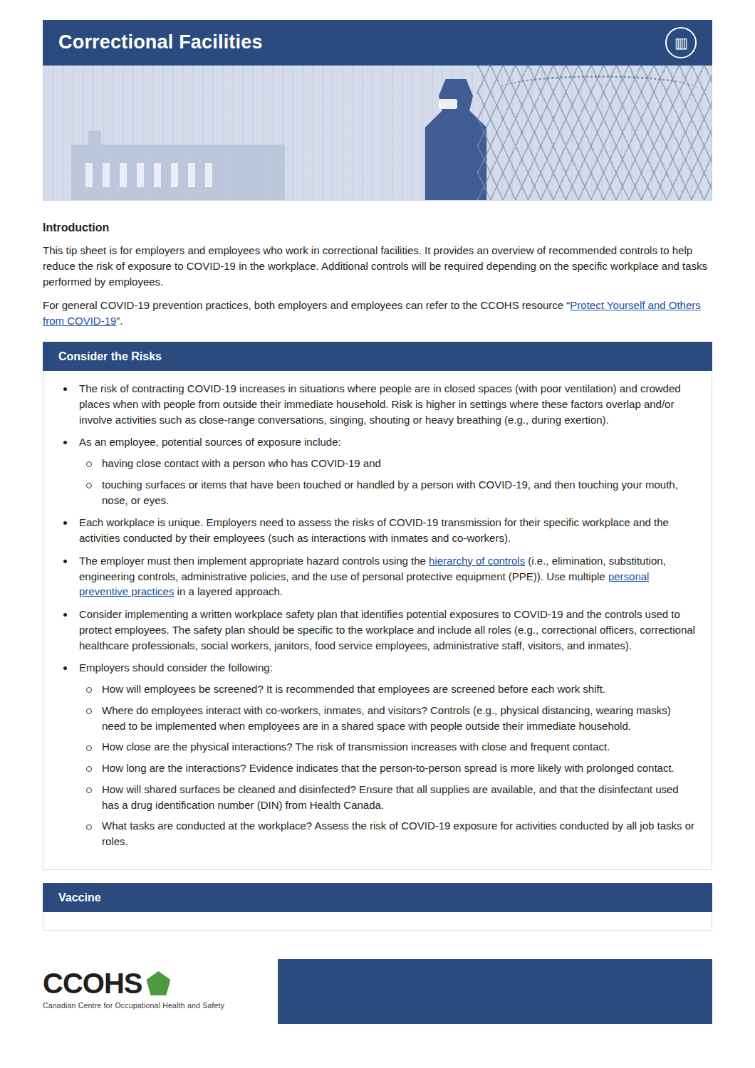Correctional Facilities
▥
Introduction
This tip sheet is for employers and employees who work in correctional facilities. It provides an overview of recommended controls to help reduce the risk of exposure to COVID-19 in the workplace. Additional controls will be required depending on the specific workplace and tasks performed by employees.
For general COVID-19 prevention practices, both employers and employees can refer to the CCOHS resource “Protect Yourself and Others from COVID-19”.
Consider the Risks
The risk of contracting COVID-19 increases in situations where people are in closed spaces (with poor ventilation) and crowded places when with people from outside their immediate household. Risk is higher in settings where these factors overlap and/or involve activities such as close-range conversations, singing, shouting or heavy breathing (e.g., during exertion).
As an employee, potential sources of exposure include:
having close contact with a person who has COVID-19 and
touching surfaces or items that have been touched or handled by a person with COVID-19, and then touching your mouth, nose, or eyes.
Each workplace is unique. Employers need to assess the risks of COVID-19 transmission for their specific workplace and the activities conducted by their employees (such as interactions with inmates and co-workers).
The employer must then implement appropriate hazard controls using the hierarchy of controls (i.e., elimination, substitution, engineering controls, administrative policies, and the use of personal protective equipment (PPE)). Use multiple personal preventive practices in a layered approach.
Consider implementing a written workplace safety plan that identifies potential exposures to COVID-19 and the controls used to protect employees. The safety plan should be specific to the workplace and include all roles (e.g., correctional officers, correctional healthcare professionals, social workers, janitors, food service employees, administrative staff, visitors, and inmates).
Employers should consider the following:
How will employees be screened? It is recommended that employees are screened before each work shift.
Where do employees interact with co-workers, inmates, and visitors? Controls (e.g., physical distancing, wearing masks) need to be implemented when employees are in a shared space with people outside their immediate household.
How close are the physical interactions? The risk of transmission increases with close and frequent contact.
How long are the interactions? Evidence indicates that the person-to-person spread is more likely with prolonged contact.
How will shared surfaces be cleaned and disinfected? Ensure that all supplies are available, and that the disinfectant used has a drug identification number (DIN) from Health Canada.
What tasks are conducted at the workplace? Assess the risk of COVID-19 exposure for activities conducted by all job tasks or roles.
Vaccine
CCOHS
Canadian Centre for Occupational Health and Safety